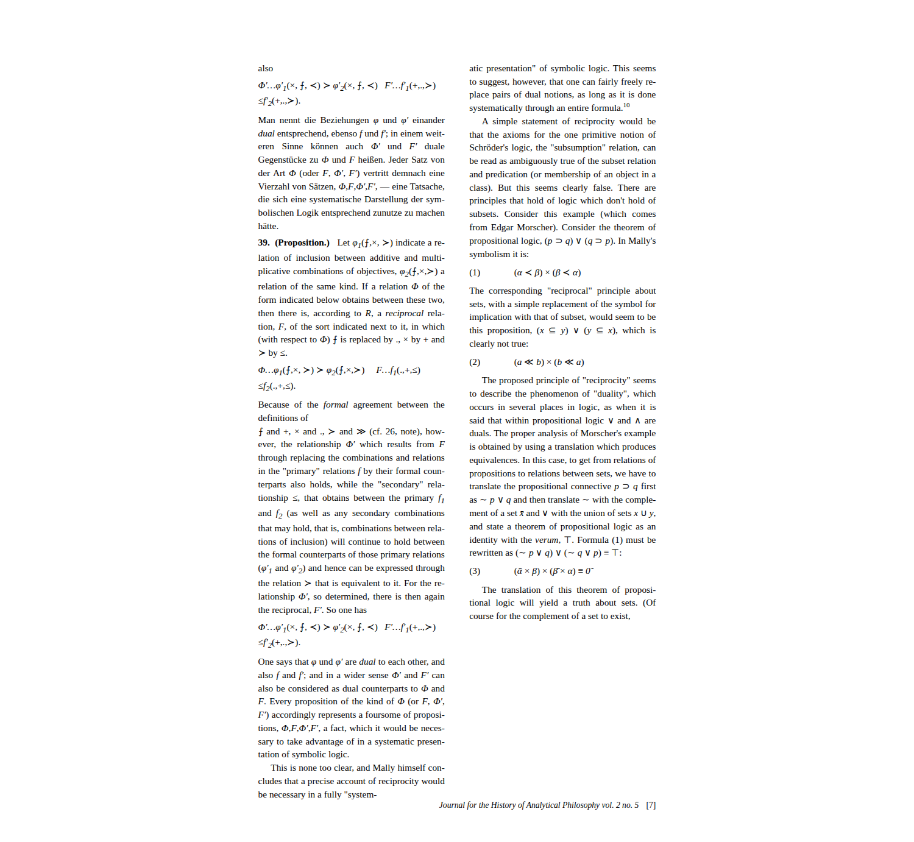also
Φ′…φ′1(×, ⨍, ≺) ≻ φ′2(×, ⨍, ≺) F′…f′1(+,.,≻) ≤f′2(+,.,≻).
Man nennt die Beziehungen φ und φ′ einander dual entsprechend, ebenso f und f′; in einem weiteren Sinne können auch Φ′ und F′ duale Gegenstücke zu Φ und F heißen. Jeder Satz von der Art Φ (oder F, Φ′, F′) vertritt demnach eine Vierzahl von Sätzen, Φ,F,Φ′,F′, — eine Tatsache, die sich eine systematische Darstellung der symbolischen Logik entsprechend zunutze zu machen hätte.
39. (Proposition.) Let φ1(⨍,×, ≻) indicate a relation of inclusion between additive and multiplicative combinations of objectives, φ2(⨍,×,≻) a relation of the same kind. If a relation Φ of the form indicated below obtains between these two, then there is, according to R, a reciprocal relation, F, of the sort indicated next to it, in which (with respect to Φ) ⨍ is replaced by ., × by + and ≻ by ≤.
Φ…φ1(⨍,×, ≻) ≻ φ2(⨍,×,≻) F…f1(.,+,≤) ≤f2(.,+,≤).
Because of the formal agreement between the definitions of
⨍ and +, × and ., ≻ and ≫ (cf. 26, note), however, the relationship Φ′ which results from F through replacing the combinations and relations in the "primary" relations f by their formal counterparts also holds, while the "secondary" relationship ≤, that obtains between the primary f1 and f2 (as well as any secondary combinations that may hold, that is, combinations between relations of inclusion) will continue to hold between the formal counterparts of those primary relations (φ′1 and φ′2) and hence can be expressed through the relation ≻ that is equivalent to it. For the relationship Φ′, so determined, there is then again the reciprocal, F′. So one has
Φ′…φ′1(×, ⨍, ≺) ≻ φ′2(×, ⨍, ≺) F′…f′1(+,.,≻) ≤f′2(+,.,≻).
One says that φ und φ′ are dual to each other, and also f and f′; and in a wider sense Φ′ and F′ can also be considered as dual counterparts to Φ and F. Every proposition of the kind of Φ (or F, Φ′, F′) accordingly represents a foursome of propositions, Φ,F,Φ′,F′, a fact, which it would be necessary to take advantage of in a systematic presentation of symbolic logic.
This is none too clear, and Mally himself concludes that a precise account of reciprocity would be necessary in a fully "system-
atic presentation" of symbolic logic. This seems to suggest, however, that one can fairly freely replace pairs of dual notions, as long as it is done systematically through an entire formula.10
A simple statement of reciprocity would be that the axioms for the one primitive notion of Schröder's logic, the "subsumption" relation, can be read as ambiguously true of the subset relation and predication (or membership of an object in a class). But this seems clearly false. There are principles that hold of logic which don't hold of subsets. Consider this example (which comes from Edgar Morscher). Consider the theorem of propositional logic, (p ⊃ q) ∨ (q ⊃ p). In Mally's symbolism it is:
(1)
(α ≺ β) × (β ≺ α)
The corresponding "reciprocal" principle about sets, with a simple replacement of the symbol for implication with that of subset, would seem to be this proposition, (x ⊆ y) ∨ (y ⊆ x), which is clearly not true:
(2)
(a ≪ b) × (b ≪ a)
The proposed principle of "reciprocity" seems to describe the phenomenon of "duality", which occurs in several places in logic, as when it is said that within propositional logic ∨ and ∧ are duals. The proper analysis of Morscher's example is obtained by using a translation which produces equivalences. In this case, to get from relations of propositions to relations between sets, we have to translate the propositional connective p ⊃ q first as ∼ p ∨ q and then translate ∼ with the complement of a set x̄ and ∨ with the union of sets x ∪ y, and state a theorem of propositional logic as an identity with the verum, ⊤. Formula (1) must be rewritten as (∼ p ∨ q) ∨ (∼ q ∨ p) ≡ ⊤:
(3)
(ᾱ × β) × (β̄ × α) ≡ 0̃
The translation of this theorem of propositional logic will yield a truth about sets. (Of course for the complement of a set to exist,
Journal for the History of Analytical Philosophy vol. 2 no. 5[7]